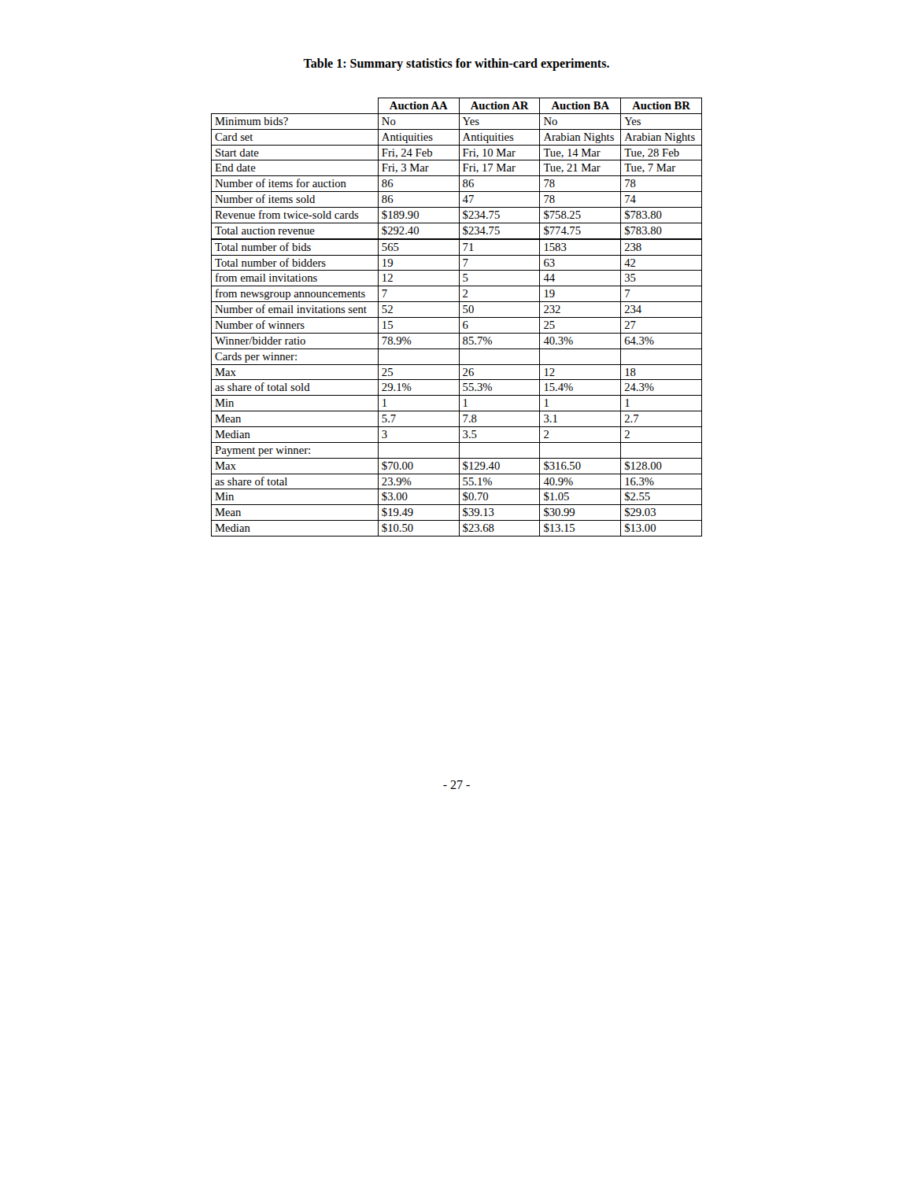Table 1: Summary statistics for within-card experiments.
| | Auction AA | Auction AR | Auction BA | Auction BR |
| --- | --- | --- | --- | --- |
| Minimum bids? | No | Yes | No | Yes |
| Card set | Antiquities | Antiquities | Arabian Nights | Arabian Nights |
| Start date | Fri, 24 Feb | Fri, 10 Mar | Tue, 14 Mar | Tue, 28 Feb |
| End date | Fri, 3 Mar | Fri, 17 Mar | Tue, 21 Mar | Tue, 7 Mar |
| Number of items for auction | 86 | 86 | 78 | 78 |
| Number of items sold | 86 | 47 | 78 | 74 |
| Revenue from twice-sold cards | $189.90 | $234.75 | $758.25 | $783.80 |
| Total auction revenue | $292.40 | $234.75 | $774.75 | $783.80 |
| Total number of bids | 565 | 71 | 1583 | 238 |
| Total number of bidders | 19 | 7 | 63 | 42 |
| from email invitations | 12 | 5 | 44 | 35 |
| from newsgroup announcements | 7 | 2 | 19 | 7 |
| Number of email invitations sent | 52 | 50 | 232 | 234 |
| Number of winners | 15 | 6 | 25 | 27 |
| Winner/bidder ratio | 78.9% | 85.7% | 40.3% | 64.3% |
| Cards per winner: | | | | |
| Max | 25 | 26 | 12 | 18 |
| as share of total sold | 29.1% | 55.3% | 15.4% | 24.3% |
| Min | 1 | 1 | 1 | 1 |
| Mean | 5.7 | 7.8 | 3.1 | 2.7 |
| Median | 3 | 3.5 | 2 | 2 |
| Payment per winner: | | | | |
| Max | $70.00 | $129.40 | $316.50 | $128.00 |
| as share of total | 23.9% | 55.1% | 40.9% | 16.3% |
| Min | $3.00 | $0.70 | $1.05 | $2.55 |
| Mean | $19.49 | $39.13 | $30.99 | $29.03 |
| Median | $10.50 | $23.68 | $13.15 | $13.00 |
- 27 -